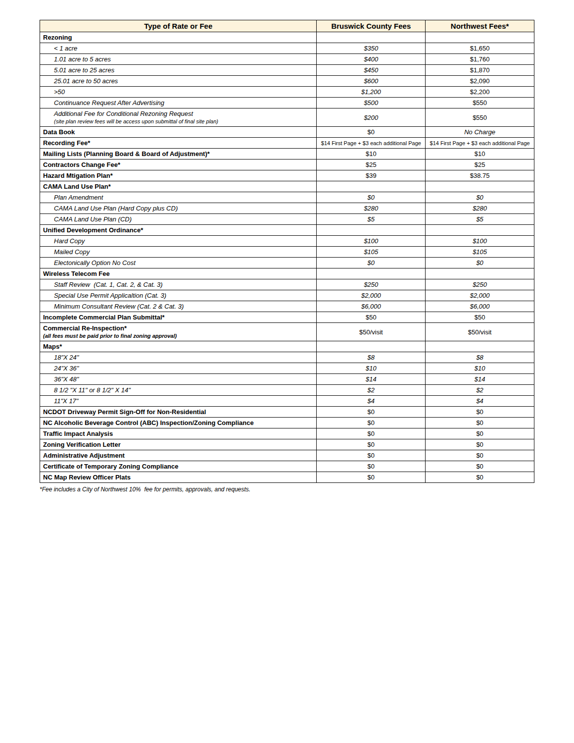| Type of Rate or Fee | Bruswick County Fees | Northwest Fees* |
| --- | --- | --- |
| Rezoning | | |
| < 1 acre | $350 | $1,650 |
| 1.01 acre to 5 acres | $400 | $1,760 |
| 5.01 acre to 25 acres | $450 | $1,870 |
| 25.01 acre to 50 acres | $600 | $2,090 |
| >50 | $1,200 | $2,200 |
| Continuance Request After Advertising | $500 | $550 |
| Additional Fee for Conditional Rezoning Request (site plan review fees will be access upon submittal of final site plan) | $200 | $550 |
| Data Book | $0 | No Charge |
| Recording Fee* | $14 First Page + $3 each additional Page | $14 First Page + $3 each additional Page |
| Mailing Lists (Planning Board & Board of Adjustment)* | $10 | $10 |
| Contractors Change Fee* | $25 | $25 |
| Hazard Mtigation Plan* | $39 | $38.75 |
| CAMA Land Use Plan* | | |
| Plan Amendment | $0 | $0 |
| CAMA Land Use Plan (Hard Copy plus CD) | $280 | $280 |
| CAMA Land Use Plan (CD) | $5 | $5 |
| Unified Development Ordinance* | | |
| Hard Copy | $100 | $100 |
| Mailed Copy | $105 | $105 |
| Electonically Option No Cost | $0 | $0 |
| Wireless Telecom Fee | | |
| Staff Review (Cat. 1, Cat. 2, & Cat. 3) | $250 | $250 |
| Special Use Permit Applicaltion (Cat. 3) | $2,000 | $2,000 |
| Minimum Consultant Review (Cat. 2 & Cat. 3) | $6,000 | $6,000 |
| Incomplete Commercial Plan Submittal* | $50 | $50 |
| Commercial Re-Inspection* (all fees must be paid prior to final zoning approval) | $50/visit | $50/visit |
| Maps* | | |
| 18"X 24" | $8 | $8 |
| 24"X 36" | $10 | $10 |
| 36"X 48" | $14 | $14 |
| 8 1/2 "X 11" or 8 1/2" X 14" | $2 | $2 |
| 11"X 17" | $4 | $4 |
| NCDOT Driveway Permit Sign-Off for Non-Residential | $0 | $0 |
| NC Alcoholic Beverage Control (ABC) Inspection/Zoning Compliance | $0 | $0 |
| Traffic Impact Analysis | $0 | $0 |
| Zoning Verification Letter | $0 | $0 |
| Administrative Adjustment | $0 | $0 |
| Certificate of Temporary Zoning Compliance | $0 | $0 |
| NC Map Review Officer Plats | $0 | $0 |
*Fee includes a City of Northwest 10% fee for permits, approvals, and requests.